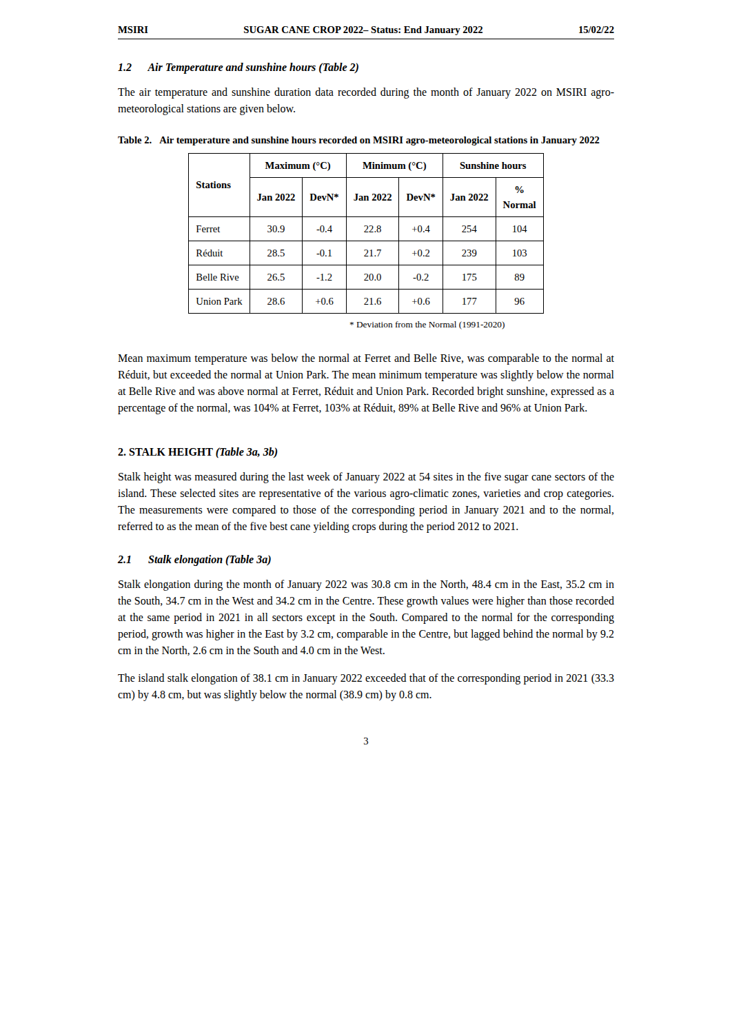MSIRI SUGAR CANE CROP 2022– Status: End January 2022 15/02/22
1.2 Air Temperature and sunshine hours (Table 2)
The air temperature and sunshine duration data recorded during the month of January 2022 on MSIRI agro-meteorological stations are given below.
Table 2. Air temperature and sunshine hours recorded on MSIRI agro-meteorological stations in January 2022
| Stations | Maximum (°C) | Minimum (°C) | Sunshine hours |
| --- | --- | --- | --- |
| Jan 2022 | DevN* | Jan 2022 | DevN* | Jan 2022 | % Normal |
| Ferret | 30.9 | -0.4 | 22.8 | +0.4 | 254 | 104 |
| Réduit | 28.5 | -0.1 | 21.7 | +0.2 | 239 | 103 |
| Belle Rive | 26.5 | -1.2 | 20.0 | -0.2 | 175 | 89 |
| Union Park | 28.6 | +0.6 | 21.6 | +0.6 | 177 | 96 |
* Deviation from the Normal (1991-2020)
Mean maximum temperature was below the normal at Ferret and Belle Rive, was comparable to the normal at Réduit, but exceeded the normal at Union Park. The mean minimum temperature was slightly below the normal at Belle Rive and was above normal at Ferret, Réduit and Union Park. Recorded bright sunshine, expressed as a percentage of the normal, was 104% at Ferret, 103% at Réduit, 89% at Belle Rive and 96% at Union Park.
2. STALK HEIGHT (Table 3a, 3b)
Stalk height was measured during the last week of January 2022 at 54 sites in the five sugar cane sectors of the island. These selected sites are representative of the various agro-climatic zones, varieties and crop categories. The measurements were compared to those of the corresponding period in January 2021 and to the normal, referred to as the mean of the five best cane yielding crops during the period 2012 to 2021.
2.1 Stalk elongation (Table 3a)
Stalk elongation during the month of January 2022 was 30.8 cm in the North, 48.4 cm in the East, 35.2 cm in the South, 34.7 cm in the West and 34.2 cm in the Centre. These growth values were higher than those recorded at the same period in 2021 in all sectors except in the South. Compared to the normal for the corresponding period, growth was higher in the East by 3.2 cm, comparable in the Centre, but lagged behind the normal by 9.2 cm in the North, 2.6 cm in the South and 4.0 cm in the West.
The island stalk elongation of 38.1 cm in January 2022 exceeded that of the corresponding period in 2021 (33.3 cm) by 4.8 cm, but was slightly below the normal (38.9 cm) by 0.8 cm.
3